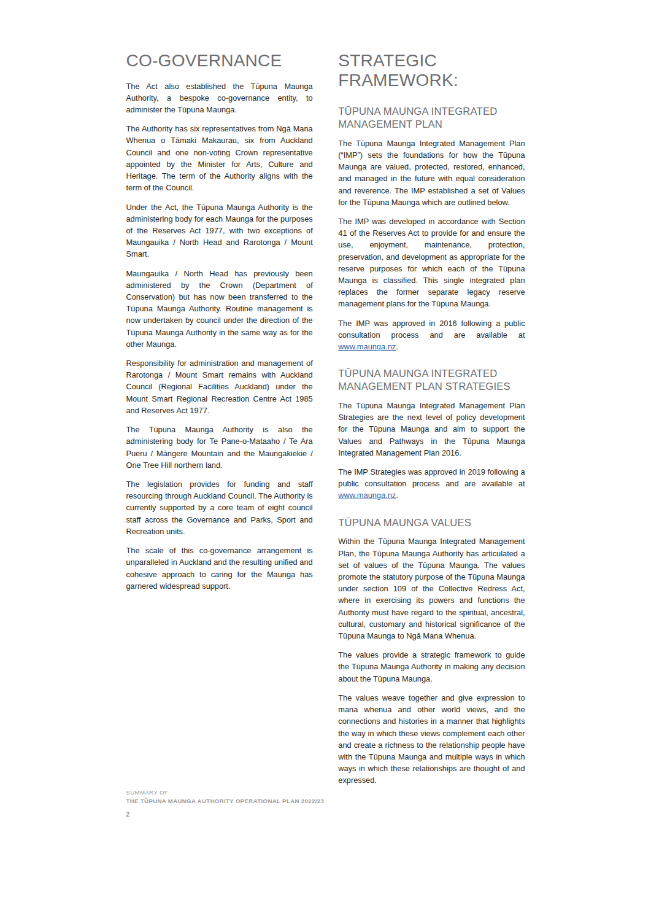CO-GOVERNANCE
The Act also established the Tūpuna Maunga Authority, a bespoke co-governance entity, to administer the Tūpuna Maunga.
The Authority has six representatives from Ngā Mana Whenua o Tāmaki Makaurau, six from Auckland Council and one non-voting Crown representative appointed by the Minister for Arts, Culture and Heritage. The term of the Authority aligns with the term of the Council.
Under the Act, the Tūpuna Maunga Authority is the administering body for each Maunga for the purposes of the Reserves Act 1977, with two exceptions of Maungauika / North Head and Rarotonga / Mount Smart.
Maungauika / North Head has previously been administered by the Crown (Department of Conservation) but has now been transferred to the Tūpuna Maunga Authority. Routine management is now undertaken by council under the direction of the Tūpuna Maunga Authority in the same way as for the other Maunga.
Responsibility for administration and management of Rarotonga / Mount Smart remains with Auckland Council (Regional Facilities Auckland) under the Mount Smart Regional Recreation Centre Act 1985 and Reserves Act 1977.
The Tūpuna Maunga Authority is also the administering body for Te Pane-o-Mataaho / Te Ara Pueru / Māngere Mountain and the Maungakiekie / One Tree Hill northern land.
The legislation provides for funding and staff resourcing through Auckland Council. The Authority is currently supported by a core team of eight council staff across the Governance and Parks, Sport and Recreation units.
The scale of this co-governance arrangement is unparalleled in Auckland and the resulting unified and cohesive approach to caring for the Maunga has garnered widespread support.
STRATEGIC FRAMEWORK:
TŪPUNA MAUNGA INTEGRATED
MANAGEMENT PLAN
The Tūpuna Maunga Integrated Management Plan (“IMP”) sets the foundations for how the Tūpuna Maunga are valued, protected, restored, enhanced, and managed in the future with equal consideration and reverence. The IMP established a set of Values for the Tūpuna Maunga which are outlined below.
The IMP was developed in accordance with Section 41 of the Reserves Act to provide for and ensure the use, enjoyment, maintenance, protection, preservation, and development as appropriate for the reserve purposes for which each of the Tūpuna Maunga is classified. This single integrated plan replaces the former separate legacy reserve management plans for the Tūpuna Maunga.
The IMP was approved in 2016 following a public consultation process and are available at www.maunga.nz.
TŪPUNA MAUNGA INTEGRATED
MANAGEMENT PLAN STRATEGIES
The Tūpuna Maunga Integrated Management Plan Strategies are the next level of policy development for the Tūpuna Maunga and aim to support the Values and Pathways in the Tūpuna Maunga Integrated Management Plan 2016.
The IMP Strategies was approved in 2019 following a public consultation process and are available at www.maunga.nz.
TŪPUNA MAUNGA VALUES
Within the Tūpuna Maunga Integrated Management Plan, the Tūpuna Maunga Authority has articulated a set of values of the Tūpuna Maunga. The values promote the statutory purpose of the Tūpuna Maunga under section 109 of the Collective Redress Act, where in exercising its powers and functions the Authority must have regard to the spiritual, ancestral, cultural, customary and historical significance of the Tūpuna Maunga to Ngā Mana Whenua.
The values provide a strategic framework to guide the Tūpuna Maunga Authority in making any decision about the Tūpuna Maunga.
The values weave together and give expression to mana whenua and other world views, and the connections and histories in a manner that highlights the way in which these views complement each other and create a richness to the relationship people have with the Tūpuna Maunga and multiple ways in which ways in which these relationships are thought of and expressed.
SUMMARY OF
THE TŪPUNA MAUNGA AUTHORITY OPERATIONAL PLAN 2022/23
2